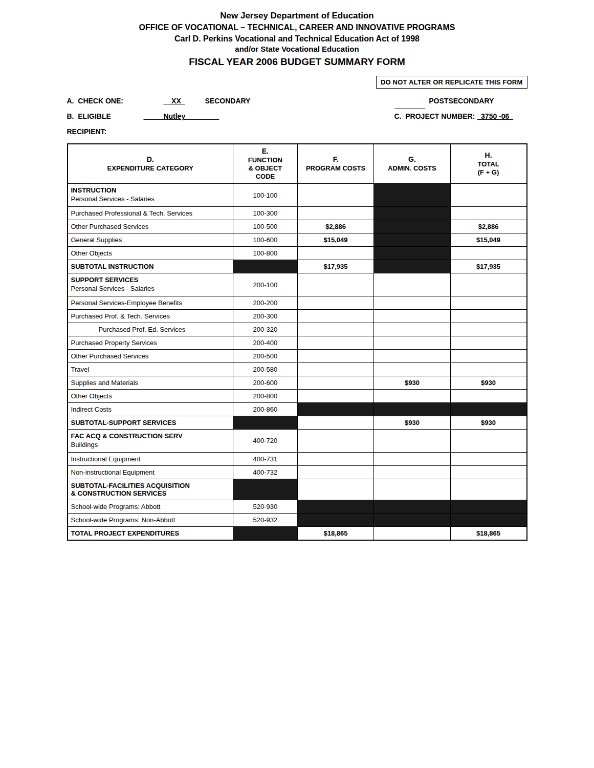New Jersey Department of Education
OFFICE OF VOCATIONAL – TECHNICAL, CAREER AND INNOVATIVE PROGRAMS
Carl D. Perkins Vocational and Technical Education Act of 1998
and/or State Vocational Education
FISCAL YEAR 2006 BUDGET SUMMARY FORM
DO NOT ALTER OR REPLICATE THIS FORM
A. CHECK ONE:
XX
SECONDARY
POSTSECONDARY
B. ELIGIBLE RECIPIENT:
Nutley
C. PROJECT NUMBER: 3750 -06
| D. EXPENDITURE CATEGORY | E. FUNCTION & OBJECT CODE | F. PROGRAM COSTS | G. ADMIN. COSTS | H. TOTAL (F + G) |
| --- | --- | --- | --- | --- |
| INSTRUCTION Personal Services - Salaries | 100-100 | | | |
| Purchased Professional & Tech. Services | 100-300 | | | |
| Other Purchased Services | 100-500 | $2,886 | | $2,886 |
| General Supplies | 100-600 | $15,049 | | $15,049 |
| Other Objects | 100-800 | | | |
| SUBTOTAL INSTRUCTION | | $17,935 | | $17,935 |
| SUPPORT SERVICES Personal Services - Salaries | 200-100 | | | |
| Personal Services-Employee Benefits | 200-200 | | | |
| Purchased Prof. & Tech. Services | 200-300 | | | |
| Purchased Prof. Ed. Services | 200-320 | | | |
| Purchased Property Services | 200-400 | | | |
| Other Purchased Services | 200-500 | | | |
| Travel | 200-580 | | | |
| Supplies and Materials | 200-600 | | $930 | $930 |
| Other Objects | 200-800 | | | |
| Indirect Costs | 200-860 | | | |
| SUBTOTAL-SUPPORT SERVICES | | | $930 | $930 |
| FAC ACQ & CONSTRUCTION SERV Buildings | 400-720 | | | |
| Instructional Equipment | 400-731 | | | |
| Non-instructional Equipment | 400-732 | | | |
| SUBTOTAL-FACILITIES ACQUISITION & CONSTRUCTION SERVICES | | | | |
| School-wide Programs: Abbott | 520-930 | | | |
| School-wide Programs: Non-Abbott | 520-932 | | | |
| TOTAL PROJECT EXPENDITURES | | $18,865 | | $18,865 |